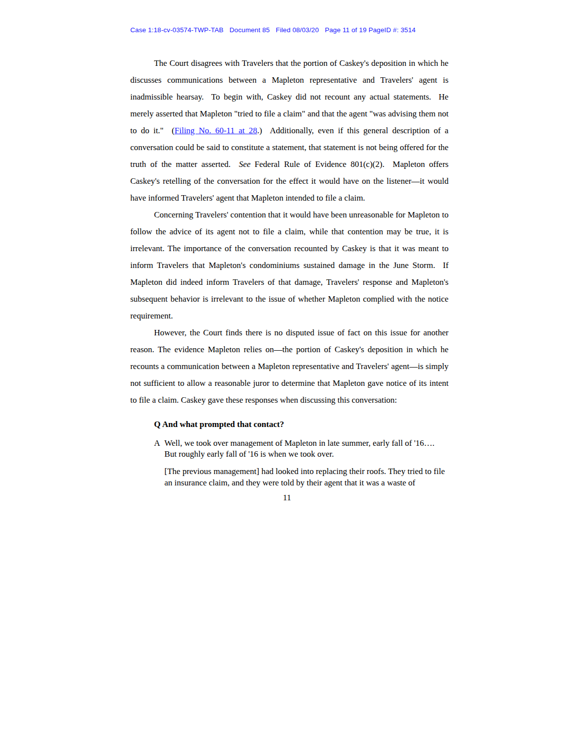Case 1:18-cv-03574-TWP-TAB Document 85 Filed 08/03/20 Page 11 of 19 PageID #: 3514
The Court disagrees with Travelers that the portion of Caskey's deposition in which he discusses communications between a Mapleton representative and Travelers' agent is inadmissible hearsay. To begin with, Caskey did not recount any actual statements. He merely asserted that Mapleton "tried to file a claim" and that the agent "was advising them not to do it." (Filing No. 60-11 at 28.) Additionally, even if this general description of a conversation could be said to constitute a statement, that statement is not being offered for the truth of the matter asserted. See Federal Rule of Evidence 801(c)(2). Mapleton offers Caskey's retelling of the conversation for the effect it would have on the listener—it would have informed Travelers' agent that Mapleton intended to file a claim.
Concerning Travelers' contention that it would have been unreasonable for Mapleton to follow the advice of its agent not to file a claim, while that contention may be true, it is irrelevant. The importance of the conversation recounted by Caskey is that it was meant to inform Travelers that Mapleton's condominiums sustained damage in the June Storm. If Mapleton did indeed inform Travelers of that damage, Travelers' response and Mapleton's subsequent behavior is irrelevant to the issue of whether Mapleton complied with the notice requirement.
However, the Court finds there is no disputed issue of fact on this issue for another reason. The evidence Mapleton relies on—the portion of Caskey's deposition in which he recounts a communication between a Mapleton representative and Travelers' agent—is simply not sufficient to allow a reasonable juror to determine that Mapleton gave notice of its intent to file a claim. Caskey gave these responses when discussing this conversation:
Q And what prompted that contact?
AWell, we took over management of Mapleton in late summer, early fall of '16…. But roughly early fall of '16 is when we took over. [The previous management] had looked into replacing their roofs. They tried to file an insurance claim, and they were told by their agent that it was a waste of
11